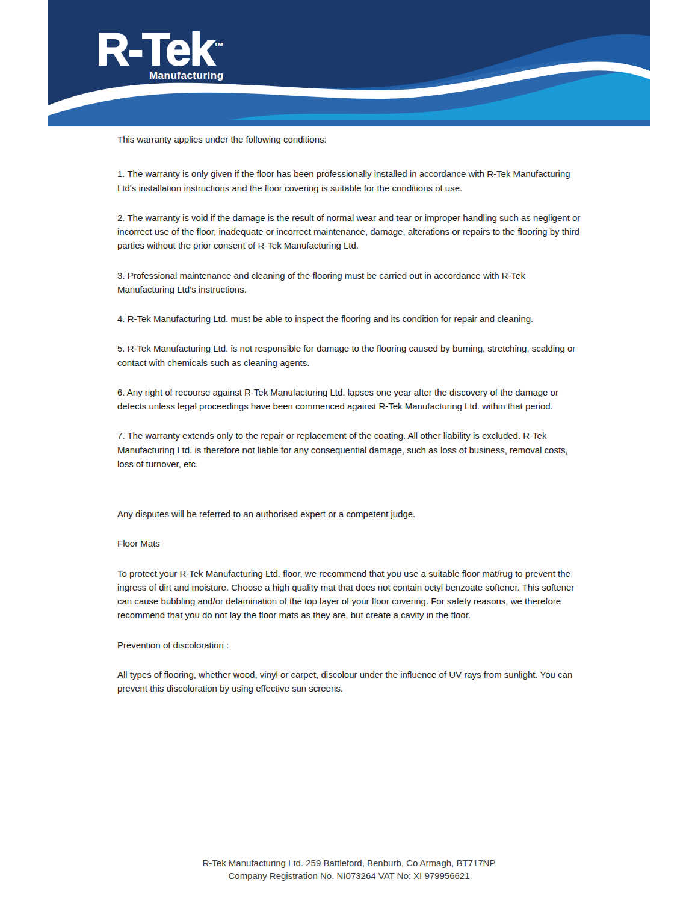R-Tek™ Manufacturing
This warranty applies under the following conditions:
The warranty is only given if the floor has been professionally installed in accordance with R-Tek Manufacturing Ltd's installation instructions and the floor covering is suitable for the conditions of use.
The warranty is void if the damage is the result of normal wear and tear or improper handling such as negligent or incorrect use of the floor, inadequate or incorrect maintenance, damage, alterations or repairs to the flooring by third parties without the prior consent of R-Tek Manufacturing Ltd.
Professional maintenance and cleaning of the flooring must be carried out in accordance with R-Tek Manufacturing Ltd’s instructions.
R-Tek Manufacturing Ltd. must be able to inspect the flooring and its condition for repair and cleaning.
R-Tek Manufacturing Ltd. is not responsible for damage to the flooring caused by burning, stretching, scalding or contact with chemicals such as cleaning agents.
Any right of recourse against R-Tek Manufacturing Ltd. lapses one year after the discovery of the damage or defects unless legal proceedings have been commenced against R-Tek Manufacturing Ltd. within that period.
The warranty extends only to the repair or replacement of the coating. All other liability is excluded. R-Tek Manufacturing Ltd. is therefore not liable for any consequential damage, such as loss of business, removal costs, loss of turnover, etc.
Any disputes will be referred to an authorised expert or a competent judge.
Floor Mats
To protect your R-Tek Manufacturing Ltd. floor, we recommend that you use a suitable floor mat/rug to prevent the ingress of dirt and moisture. Choose a high quality mat that does not contain octyl benzoate softener. This softener can cause bubbling and/or delamination of the top layer of your floor covering. For safety reasons, we therefore recommend that you do not lay the floor mats as they are, but create a cavity in the floor.
Prevention of discoloration :
All types of flooring, whether wood, vinyl or carpet, discolour under the influence of UV rays from sunlight. You can prevent this discoloration by using effective sun screens.
R-Tek Manufacturing Ltd. 259 Battleford, Benburb, Co Armagh, BT717NP
Company Registration No. NI073264 VAT No: XI 979956621